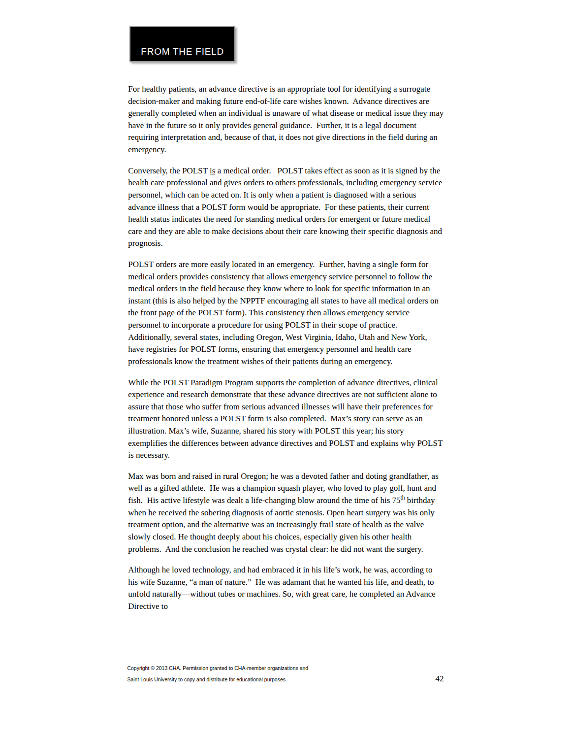FROM THE FIELD
For healthy patients, an advance directive is an appropriate tool for identifying a surrogate decision-maker and making future end-of-life care wishes known. Advance directives are generally completed when an individual is unaware of what disease or medical issue they may have in the future so it only provides general guidance. Further, it is a legal document requiring interpretation and, because of that, it does not give directions in the field during an emergency.
Conversely, the POLST is a medical order. POLST takes effect as soon as it is signed by the health care professional and gives orders to others professionals, including emergency service personnel, which can be acted on. It is only when a patient is diagnosed with a serious advance illness that a POLST form would be appropriate. For these patients, their current health status indicates the need for standing medical orders for emergent or future medical care and they are able to make decisions about their care knowing their specific diagnosis and prognosis.
POLST orders are more easily located in an emergency. Further, having a single form for medical orders provides consistency that allows emergency service personnel to follow the medical orders in the field because they know where to look for specific information in an instant (this is also helped by the NPPTF encouraging all states to have all medical orders on the front page of the POLST form). This consistency then allows emergency service personnel to incorporate a procedure for using POLST in their scope of practice. Additionally, several states, including Oregon, West Virginia, Idaho, Utah and New York, have registries for POLST forms, ensuring that emergency personnel and health care professionals know the treatment wishes of their patients during an emergency.
While the POLST Paradigm Program supports the completion of advance directives, clinical experience and research demonstrate that these advance directives are not sufficient alone to assure that those who suffer from serious advanced illnesses will have their preferences for treatment honored unless a POLST form is also completed. Max’s story can serve as an illustration. Max’s wife, Suzanne, shared his story with POLST this year; his story exemplifies the differences between advance directives and POLST and explains why POLST is necessary.
Max was born and raised in rural Oregon; he was a devoted father and doting grandfather, as well as a gifted athlete. He was a champion squash player, who loved to play golf, hunt and fish. His active lifestyle was dealt a life-changing blow around the time of his 75th birthday when he received the sobering diagnosis of aortic stenosis. Open heart surgery was his only treatment option, and the alternative was an increasingly frail state of health as the valve slowly closed. He thought deeply about his choices, especially given his other health problems. And the conclusion he reached was crystal clear: he did not want the surgery.
Although he loved technology, and had embraced it in his life’s work, he was, according to his wife Suzanne, “a man of nature.” He was adamant that he wanted his life, and death, to unfold naturally—without tubes or machines. So, with great care, he completed an Advance Directive to
Copyright © 2013 CHA. Permission granted to CHA-member organizations and
Saint Louis University to copy and distribute for educational purposes. 42